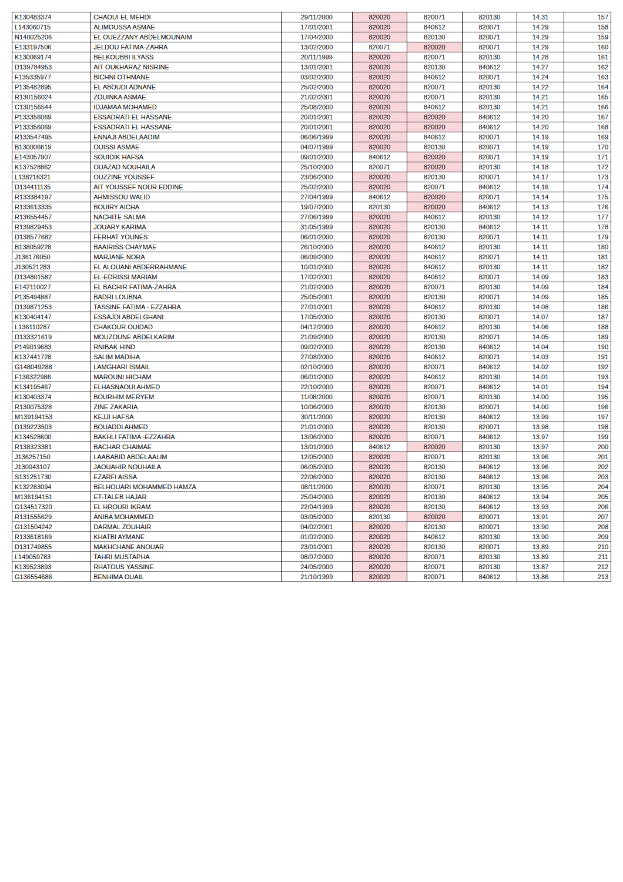| K130483374 | CHAOUI EL MEHDI | 29/11/2000 | 820020 | 820071 | 820130 | 14.31 | 157 |
| L143060715 | ALIMOUSSA ASMAE | 17/01/2001 | 820020 | 840612 | 820071 | 14.29 | 158 |
| N140025206 | EL OUEZZANY ABDELMOUNAIM | 17/04/2000 | 820020 | 820130 | 820071 | 14.29 | 159 |
| E133197506 | JELDOU FATIMA-ZAHRA | 13/02/2000 | 820071 | 820020 | 820071 | 14.29 | 160 |
| K130069174 | BELKOUBBI ILYASS | 20/11/1999 | 820020 | 820071 | 820130 | 14.28 | 161 |
| D139784953 | AIT OUKHARAZ NISRINE | 13/01/2001 | 820020 | 820130 | 840612 | 14.27 | 162 |
| F135335977 | BICHNI OTHMANE | 03/02/2000 | 820020 | 840612 | 820071 | 14.24 | 163 |
| P135482895 | EL ABOUDI ADNANE | 25/02/2000 | 820020 | 820071 | 820130 | 14.22 | 164 |
| R130156024 | ZOUINKA ASMAE | 21/02/2001 | 820020 | 820071 | 820130 | 14.21 | 165 |
| C130156544 | IDJAMAA MOHAMED | 25/08/2000 | 820020 | 840612 | 820130 | 14.21 | 166 |
| P133356069 | ESSADRATI EL HASSANE | 20/01/2001 | 820020 | 820020 | 840612 | 14.20 | 167 |
| P133356069 | ESSADRATI EL HASSANE | 20/01/2001 | 820020 | 820020 | 840612 | 14.20 | 168 |
| R133547495 | ENNAJI ABDELAADIM | 06/06/1999 | 820020 | 840612 | 820071 | 14.19 | 169 |
| B130006619 | OUISSI ASMAE | 04/07/1999 | 820020 | 820130 | 820071 | 14.19 | 170 |
| E143057907 | SOUIDIK HAFSA | 09/01/2000 | 840612 | 820020 | 820071 | 14.19 | 171 |
| K137528862 | OUAZAD NOUHAILA | 25/10/2000 | 820071 | 820020 | 820130 | 14.18 | 172 |
| L138216321 | OUZZINE YOUSSEF | 23/06/2000 | 820020 | 820130 | 820071 | 14.17 | 173 |
| D134411135 | AIT YOUSSEF NOUR EDDINE | 25/02/2000 | 820020 | 820071 | 840612 | 14.16 | 174 |
| R133384197 | AHMISSOU WALID | 27/04/1999 | 840612 | 820020 | 820071 | 14.14 | 175 |
| R133613335 | BOUIRY AICHA | 19/07/2000 | 820130 | 820020 | 840612 | 14.13 | 176 |
| R136554457 | NACHITE SALMA | 27/06/1999 | 820020 | 840612 | 820130 | 14.12 | 177 |
| R139829453 | JOUARY KARIMA | 31/05/1999 | 820020 | 820130 | 840612 | 14.11 | 178 |
| D138577682 | FERHAT YOUNES | 06/01/2000 | 820020 | 820130 | 820071 | 14.11 | 179 |
| B138059228 | BAAIRISS CHAYMAE | 26/10/2000 | 820020 | 840612 | 820130 | 14.11 | 180 |
| J136176050 | MARJANE NORA | 06/09/2000 | 820020 | 840612 | 820071 | 14.11 | 181 |
| J130521283 | EL ALOUANI ABDERRAHMANE | 10/01/2000 | 820020 | 840612 | 820130 | 14.11 | 182 |
| D134801582 | EL-EDRISSI MARIAM | 17/02/2001 | 820020 | 840612 | 820071 | 14.09 | 183 |
| E142110027 | EL BACHIR FATIMA-ZAHRA | 21/02/2000 | 820020 | 820071 | 820130 | 14.09 | 184 |
| P135494887 | BADRI LOUBNA | 25/05/2001 | 820020 | 820130 | 820071 | 14.09 | 185 |
| D139871253 | TASSINE FATIMA - EZZAHRA | 27/01/2001 | 820020 | 840612 | 820130 | 14.08 | 186 |
| K130404147 | ESSAJDI ABDELGHANI | 17/05/2000 | 820020 | 820130 | 820071 | 14.07 | 187 |
| L136110287 | CHAKOUR OUIDAD | 04/12/2000 | 820020 | 840612 | 820130 | 14.06 | 188 |
| D133321619 | MOUZOUNE ABDELKARIM | 21/09/2000 | 820020 | 820130 | 820071 | 14.05 | 189 |
| P149019683 | RNIBAK HIND | 09/02/2000 | 820020 | 820130 | 840612 | 14.04 | 190 |
| K137441728 | SALIM MADIHA | 27/08/2000 | 820020 | 840612 | 820071 | 14.03 | 191 |
| G148049288 | LAMGHARI ISMAIL | 02/10/2000 | 820020 | 820071 | 840612 | 14.02 | 192 |
| F136322986 | MAROUNI HICHAM | 06/01/2000 | 820020 | 840612 | 820130 | 14.01 | 193 |
| K134195467 | ELHASNAOUI AHMED | 22/10/2000 | 820020 | 820071 | 840612 | 14.01 | 194 |
| K130403374 | BOURHIM MERYEM | 11/08/2000 | 820020 | 820071 | 820130 | 14.00 | 195 |
| R130075328 | ZINE ZAKARIA | 10/06/2000 | 820020 | 820130 | 820071 | 14.00 | 196 |
| M139194153 | KEJJI HAFSA | 30/11/2000 | 820020 | 820130 | 840612 | 13.99 | 197 |
| D139223503 | BOUADDI AHMED | 21/01/2000 | 820020 | 820130 | 820071 | 13.98 | 198 |
| K134528600 | BAKHLI FATIMA -EZZAHRA | 13/06/2000 | 820020 | 820071 | 840612 | 13.97 | 199 |
| R138323381 | BACHAR CHAIMAE | 13/01/2000 | 840612 | 820020 | 820130 | 13.97 | 200 |
| J136257150 | LAABABID ABDELAALIM | 12/05/2000 | 820020 | 820071 | 820130 | 13.96 | 201 |
| J130043107 | JAOUAHIR NOUHAILA | 06/05/2000 | 820020 | 820130 | 840612 | 13.96 | 202 |
| S131251730 | EZARFI AISSA | 22/06/2000 | 820020 | 820130 | 840612 | 13.96 | 203 |
| K132283094 | BELHOUARI MOHAMMED HAMZA | 08/11/2000 | 820020 | 820071 | 820130 | 13.95 | 204 |
| M136194151 | ET-TALEB HAJAR | 25/04/2000 | 820020 | 820130 | 840612 | 13.94 | 205 |
| G134517320 | EL HROURI IKRAM | 22/04/1999 | 820020 | 820130 | 840612 | 13.93 | 206 |
| R131555629 | ANIBA MOHAMMED | 03/05/2000 | 820130 | 820020 | 820071 | 13.91 | 207 |
| G131504242 | DARMAL ZOUHAIR | 04/02/2001 | 820020 | 820130 | 820071 | 13.90 | 208 |
| R133618169 | KHATBI AYMANE | 01/02/2000 | 820020 | 840612 | 820130 | 13.90 | 209 |
| D131749855 | MAKHCHANE ANOUAR | 23/01/2001 | 820020 | 820130 | 820071 | 13.89 | 210 |
| L149059783 | TAHRI MUSTAPHA | 08/07/2000 | 820020 | 820071 | 820130 | 13.89 | 211 |
| K139523893 | RHATOUS YASSINE | 24/05/2000 | 820020 | 820071 | 820130 | 13.87 | 212 |
| G136554686 | BENHIMA OUAIL | 21/10/1999 | 820020 | 820071 | 840612 | 13.86 | 213 |